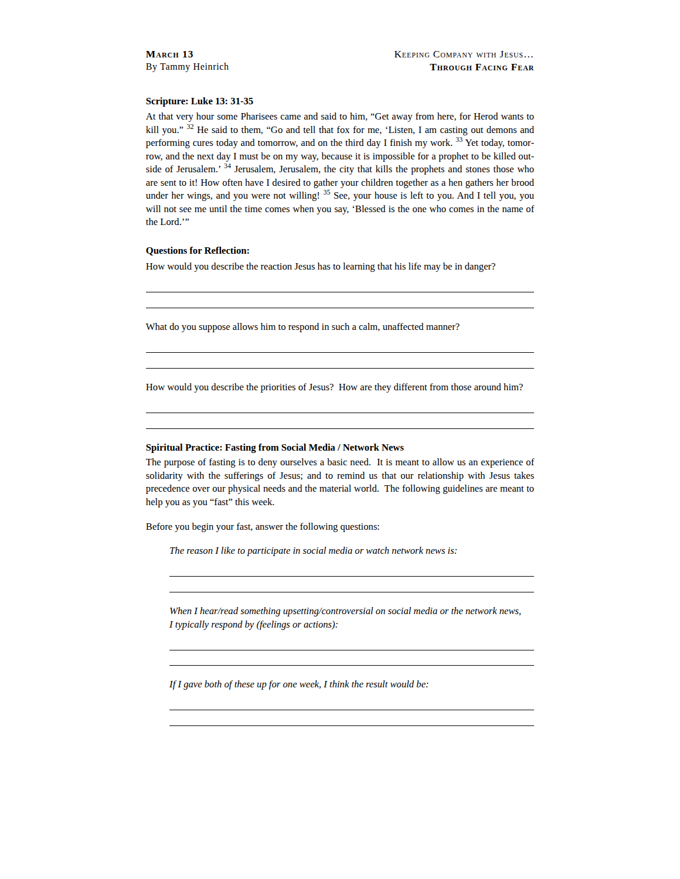March 13
By Tammy Heinrich
Keeping Company with Jesus…
Through Facing Fear
Scripture: Luke 13: 31-35
At that very hour some Pharisees came and said to him, “Get away from here, for Herod wants to kill you.” 32 He said to them, “Go and tell that fox for me, ‘Listen, I am casting out demons and performing cures today and tomorrow, and on the third day I finish my work. 33 Yet today, tomorrow, and the next day I must be on my way, because it is impossible for a prophet to be killed outside of Jerusalem.’ 34 Jerusalem, Jerusalem, the city that kills the prophets and stones those who are sent to it! How often have I desired to gather your children together as a hen gathers her brood under her wings, and you were not willing! 35 See, your house is left to you. And I tell you, you will not see me until the time comes when you say, ‘Blessed is the one who comes in the name of the Lord.’”
Questions for Reflection:
How would you describe the reaction Jesus has to learning that his life may be in danger?
What do you suppose allows him to respond in such a calm, unaffected manner?
How would you describe the priorities of Jesus? How are they different from those around him?
Spiritual Practice: Fasting from Social Media / Network News
The purpose of fasting is to deny ourselves a basic need. It is meant to allow us an experience of solidarity with the sufferings of Jesus; and to remind us that our relationship with Jesus takes precedence over our physical needs and the material world. The following guidelines are meant to help you as you “fast” this week.
Before you begin your fast, answer the following questions:
The reason I like to participate in social media or watch network news is:
When I hear/read something upsetting/controversial on social media or the network news,
I typically respond by (feelings or actions):
If I gave both of these up for one week, I think the result would be: